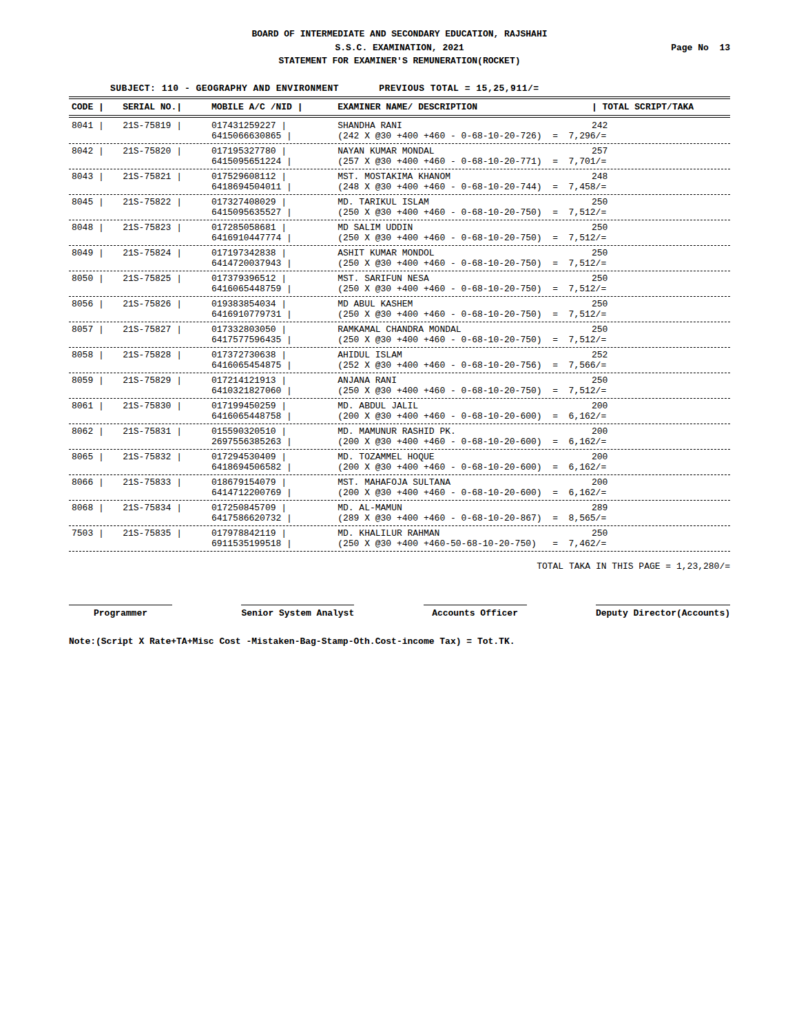BOARD OF INTERMEDIATE AND SECONDARY EDUCATION, RAJSHAHI
S.S.C. EXAMINATION, 2021 Page No 13
STATEMENT FOR EXAMINER'S REMUNERATION(ROCKET)
SUBJECT: 110 - GEOGRAPHY AND ENVIRONMENT PREVIOUS TOTAL = 15,25,911/=
| CODE / | SERIAL NO./ | MOBILE A/C /NID / | EXAMINER NAME/ DESCRIPTION | / TOTAL SCRIPT/TAKA |
| --- | --- | --- | --- | --- |
| 8041 / | 21S-75819 / | 017431259227 / | SHANDHA RANI | 242 |
| | | 6415066630865 / | (242 X @30 +400 +460 - 0-68-10-20-726) = 7,296/= |
| 8042 / | 21S-75820 / | 017195327780 / | NAYAN KUMAR MONDAL | 257 |
| | | 6415095651224 / | (257 X @30 +400 +460 - 0-68-10-20-771) = 7,701/= |
| 8043 / | 21S-75821 / | 017529608112 / | MST. MOSTAKIMA KHANOM | 248 |
| | | 6418694504011 / | (248 X @30 +400 +460 - 0-68-10-20-744) = 7,458/= |
| 8045 / | 21S-75822 / | 017327408029 / | MD. TARIKUL ISLAM | 250 |
| | | 6415095635527 / | (250 X @30 +400 +460 - 0-68-10-20-750) = 7,512/= |
| 8048 / | 21S-75823 / | 017285058681 / | MD SALIM UDDIN | 250 |
| | | 6416910447774 / | (250 X @30 +400 +460 - 0-68-10-20-750) = 7,512/= |
| 8049 / | 21S-75824 / | 017197342838 / | ASHIT KUMAR MONDOL | 250 |
| | | 6414720037943 / | (250 X @30 +400 +460 - 0-68-10-20-750) = 7,512/= |
| 8050 / | 21S-75825 / | 017379396512 / | MST. SARIFUN NESA | 250 |
| | | 6416065448759 / | (250 X @30 +400 +460 - 0-68-10-20-750) = 7,512/= |
| 8056 / | 21S-75826 / | 019383854034 / | MD ABUL KASHEM | 250 |
| | | 6416910779731 / | (250 X @30 +400 +460 - 0-68-10-20-750) = 7,512/= |
| 8057 / | 21S-75827 / | 017332803050 / | RAMKAMAL CHANDRA MONDAL | 250 |
| | | 6417577596435 / | (250 X @30 +400 +460 - 0-68-10-20-750) = 7,512/= |
| 8058 / | 21S-75828 / | 017372730638 / | AHIDUL ISLAM | 252 |
| | | 6416065454875 / | (252 X @30 +400 +460 - 0-68-10-20-756) = 7,566/= |
| 8059 / | 21S-75829 / | 017214121913 / | ANJANA RANI | 250 |
| | | 6410321827060 / | (250 X @30 +400 +460 - 0-68-10-20-750) = 7,512/= |
| 8061 / | 21S-75830 / | 017199450259 / | MD. ABDUL JALIL | 200 |
| | | 6416065448758 / | (200 X @30 +400 +460 - 0-68-10-20-600) = 6,162/= |
| 8062 / | 21S-75831 / | 015590320510 / | MD. MAMUNUR RASHID PK. | 200 |
| | | 2697556385263 / | (200 X @30 +400 +460 - 0-68-10-20-600) = 6,162/= |
| 8065 / | 21S-75832 / | 017294530409 / | MD. TOZAMMEL HOQUE | 200 |
| | | 6418694506582 / | (200 X @30 +400 +460 - 0-68-10-20-600) = 6,162/= |
| 8066 / | 21S-75833 / | 018679154079 / | MST. MAHAFOJA SULTANA | 200 |
| | | 6414712200769 / | (200 X @30 +400 +460 - 0-68-10-20-600) = 6,162/= |
| 8068 / | 21S-75834 / | 017250845709 / | MD. AL-MAMUN | 289 |
| | | 6417586620732 / | (289 X @30 +400 +460 - 0-68-10-20-867) = 8,565/= |
| 7503 / | 21S-75835 / | 017978842119 / | MD. KHALILUR RAHMAN | 250 |
| | | 6911535199518 / | (250 X @30 +400 +460-50-68-10-20-750) = 7,462/= |
TOTAL TAKA IN THIS PAGE = 1,23,280/=
Programmer
Senior System Analyst
Accounts Officer
Deputy Director(Accounts)
Note:(Script X Rate+TA+Misc Cost -Mistaken-Bag-Stamp-Oth.Cost-income Tax) = Tot.TK.